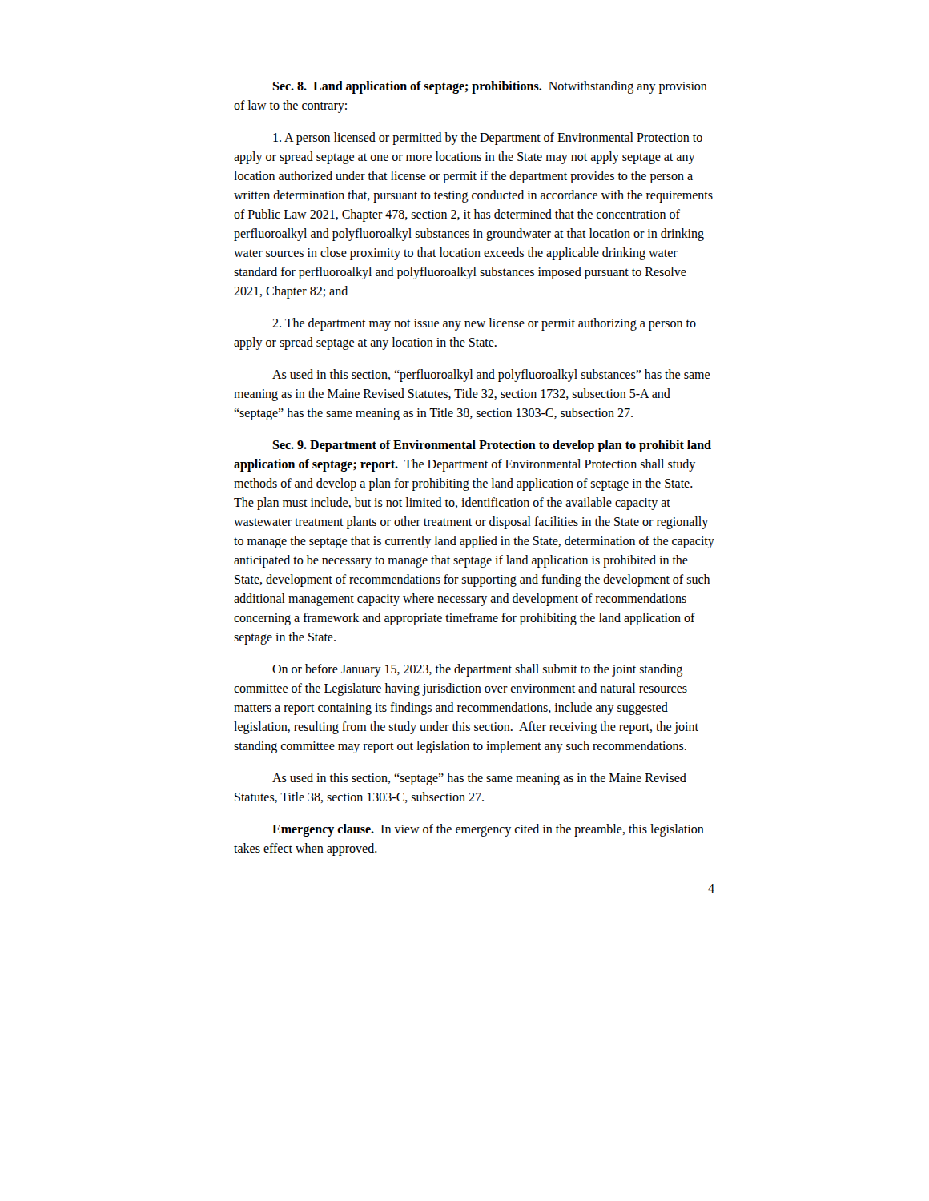Sec. 8. Land application of septage; prohibitions. Notwithstanding any provision of law to the contrary:
1. A person licensed or permitted by the Department of Environmental Protection to apply or spread septage at one or more locations in the State may not apply septage at any location authorized under that license or permit if the department provides to the person a written determination that, pursuant to testing conducted in accordance with the requirements of Public Law 2021, Chapter 478, section 2, it has determined that the concentration of perfluoroalkyl and polyfluoroalkyl substances in groundwater at that location or in drinking water sources in close proximity to that location exceeds the applicable drinking water standard for perfluoroalkyl and polyfluoroalkyl substances imposed pursuant to Resolve 2021, Chapter 82; and
2. The department may not issue any new license or permit authorizing a person to apply or spread septage at any location in the State.
As used in this section, “perfluoroalkyl and polyfluoroalkyl substances” has the same meaning as in the Maine Revised Statutes, Title 32, section 1732, subsection 5-A and “septage” has the same meaning as in Title 38, section 1303-C, subsection 27.
Sec. 9. Department of Environmental Protection to develop plan to prohibit land application of septage; report. The Department of Environmental Protection shall study methods of and develop a plan for prohibiting the land application of septage in the State. The plan must include, but is not limited to, identification of the available capacity at wastewater treatment plants or other treatment or disposal facilities in the State or regionally to manage the septage that is currently land applied in the State, determination of the capacity anticipated to be necessary to manage that septage if land application is prohibited in the State, development of recommendations for supporting and funding the development of such additional management capacity where necessary and development of recommendations concerning a framework and appropriate timeframe for prohibiting the land application of septage in the State.
On or before January 15, 2023, the department shall submit to the joint standing committee of the Legislature having jurisdiction over environment and natural resources matters a report containing its findings and recommendations, include any suggested legislation, resulting from the study under this section. After receiving the report, the joint standing committee may report out legislation to implement any such recommendations.
As used in this section, “septage” has the same meaning as in the Maine Revised Statutes, Title 38, section 1303-C, subsection 27.
Emergency clause. In view of the emergency cited in the preamble, this legislation takes effect when approved.
4